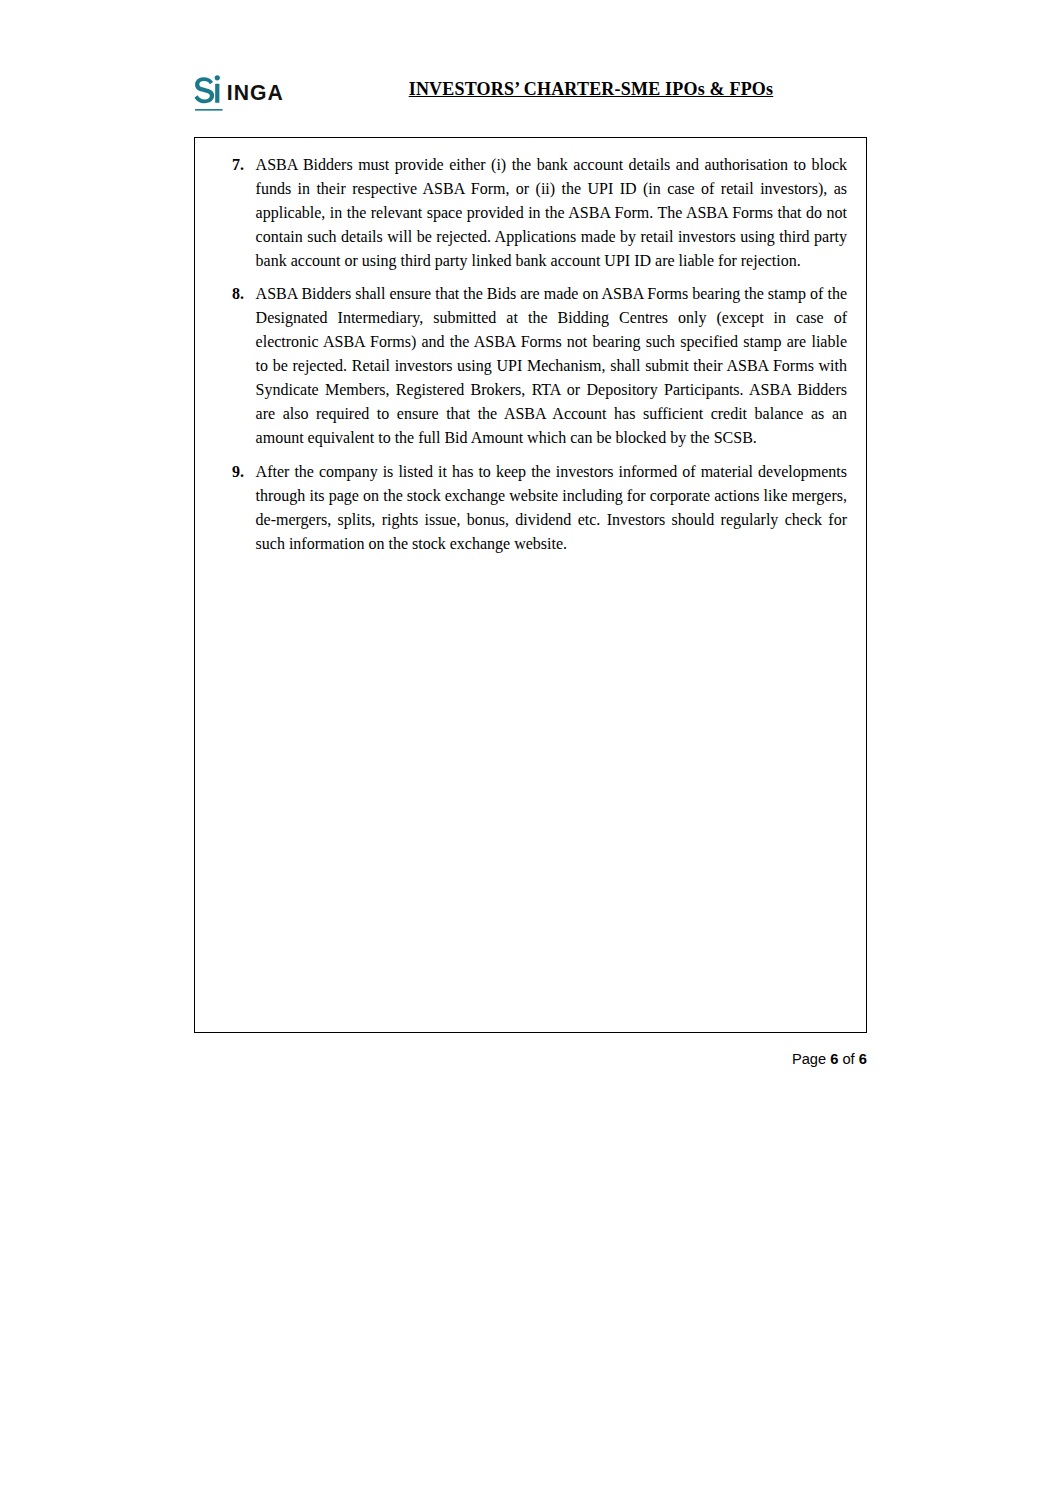INGA INGA
INVESTORS’ CHARTER-SME IPOs & FPOs
ASBA Bidders must provide either (i) the bank account details and authorisation to block funds in their respective ASBA Form, or (ii) the UPI ID (in case of retail investors), as applicable, in the relevant space provided in the ASBA Form. The ASBA Forms that do not contain such details will be rejected. Applications made by retail investors using third party bank account or using third party linked bank account UPI ID are liable for rejection.
ASBA Bidders shall ensure that the Bids are made on ASBA Forms bearing the stamp of the Designated Intermediary, submitted at the Bidding Centres only (except in case of electronic ASBA Forms) and the ASBA Forms not bearing such specified stamp are liable to be rejected. Retail investors using UPI Mechanism, shall submit their ASBA Forms with Syndicate Members, Registered Brokers, RTA or Depository Participants. ASBA Bidders are also required to ensure that the ASBA Account has sufficient credit balance as an amount equivalent to the full Bid Amount which can be blocked by the SCSB.
After the company is listed it has to keep the investors informed of material developments through its page on the stock exchange website including for corporate actions like mergers, de-mergers, splits, rights issue, bonus, dividend etc. Investors should regularly check for such information on the stock exchange website.
Page 6 of 6